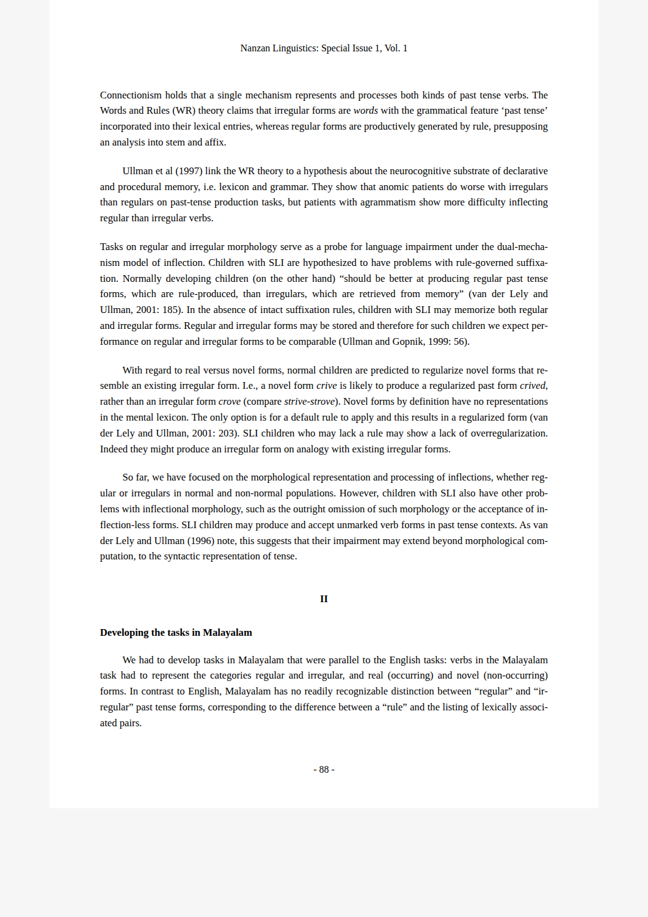Nanzan Linguistics: Special Issue 1, Vol. 1
Connectionism holds that a single mechanism represents and processes both kinds of past tense verbs. The Words and Rules (WR) theory claims that irregular forms are words with the grammatical feature ‘past tense’ incorporated into their lexical entries, whereas regular forms are productively generated by rule, presupposing an analysis into stem and affix.
Ullman et al (1997) link the WR theory to a hypothesis about the neurocognitive substrate of declarative and procedural memory, i.e. lexicon and grammar. They show that anomic patients do worse with irregulars than regulars on past-tense production tasks, but patients with agrammatism show more difficulty inflecting regular than irregular verbs.
Tasks on regular and irregular morphology serve as a probe for language impairment under the dual-mechanism model of inflection. Children with SLI are hypothesized to have problems with rule-governed suffixation. Normally developing children (on the other hand) “should be better at producing regular past tense forms, which are rule-produced, than irregulars, which are retrieved from memory” (van der Lely and Ullman, 2001: 185). In the absence of intact suffixation rules, children with SLI may memorize both regular and irregular forms. Regular and irregular forms may be stored and therefore for such children we expect performance on regular and irregular forms to be comparable (Ullman and Gopnik, 1999: 56).
With regard to real versus novel forms, normal children are predicted to regularize novel forms that resemble an existing irregular form. I.e., a novel form crive is likely to produce a regularized past form crived, rather than an irregular form crove (compare strive-strove). Novel forms by definition have no representations in the mental lexicon. The only option is for a default rule to apply and this results in a regularized form (van der Lely and Ullman, 2001: 203). SLI children who may lack a rule may show a lack of overregularization. Indeed they might produce an irregular form on analogy with existing irregular forms.
So far, we have focused on the morphological representation and processing of inflections, whether regular or irregulars in normal and non-normal populations. However, children with SLI also have other problems with inflectional morphology, such as the outright omission of such morphology or the acceptance of inflection-less forms. SLI children may produce and accept unmarked verb forms in past tense contexts. As van der Lely and Ullman (1996) note, this suggests that their impairment may extend beyond morphological computation, to the syntactic representation of tense.
II
Developing the tasks in Malayalam
We had to develop tasks in Malayalam that were parallel to the English tasks: verbs in the Malayalam task had to represent the categories regular and irregular, and real (occurring) and novel (non-occurring) forms. In contrast to English, Malayalam has no readily recognizable distinction between “regular” and “irregular” past tense forms, corresponding to the difference between a “rule” and the listing of lexically associated pairs.
- 88 -